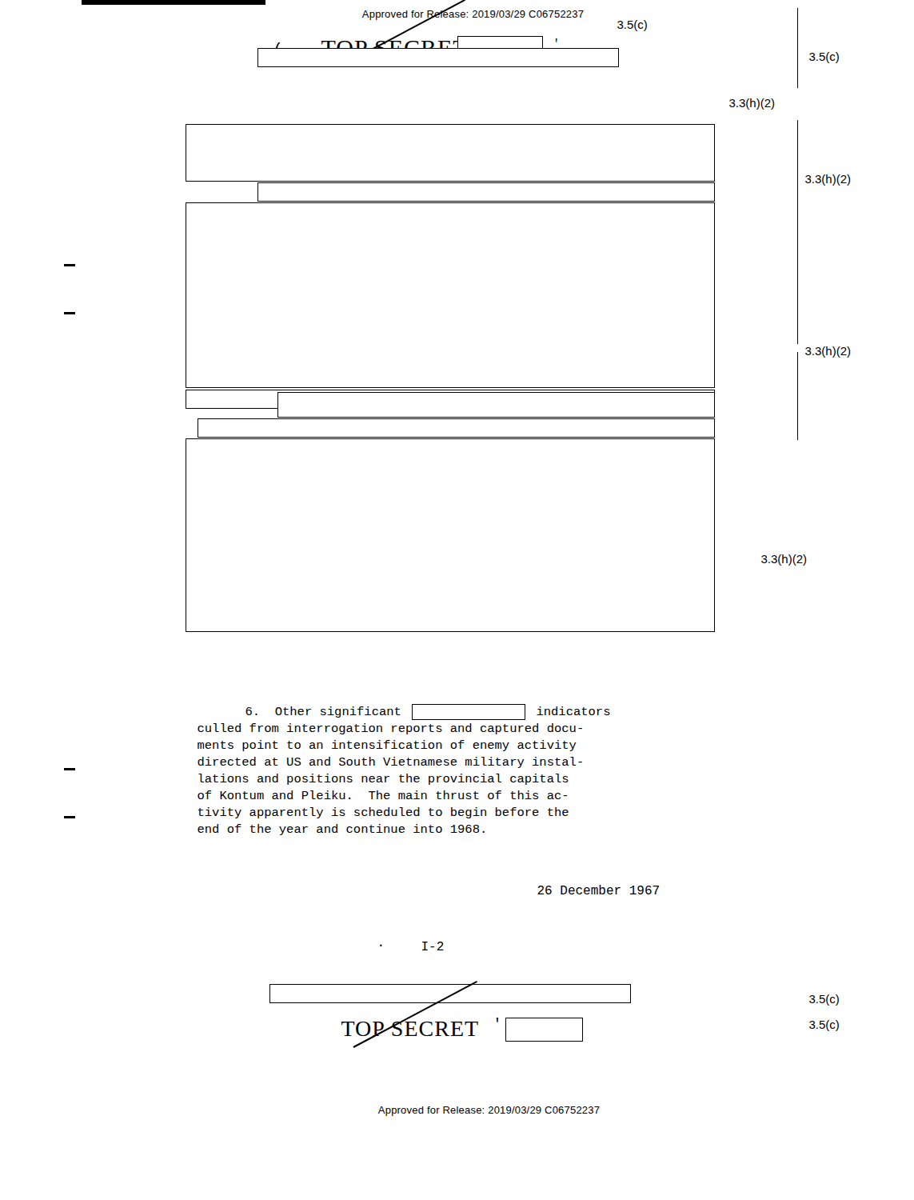Approved for Release: 2019/03/29 C06752237
( TOP SECRET '
3.5(c)
3.5(c)
3.3(h)(2)
3.3(h)(2)
3.3(h)(2)
3.3(h)(2)
6. Other significant indicators culled from interrogation reports and captured docu- ments point to an intensification of enemy activity directed at US and South Vietnamese military instal- lations and positions near the provincial capitals of Kontum and Pleiku. The main thrust of this ac- tivity apparently is scheduled to begin before the end of the year and continue into 1968.
26 December 1967
.
I-2
TOP SECRET '
3.5(c)
3.5(c)
Approved for Release: 2019/03/29 C06752237